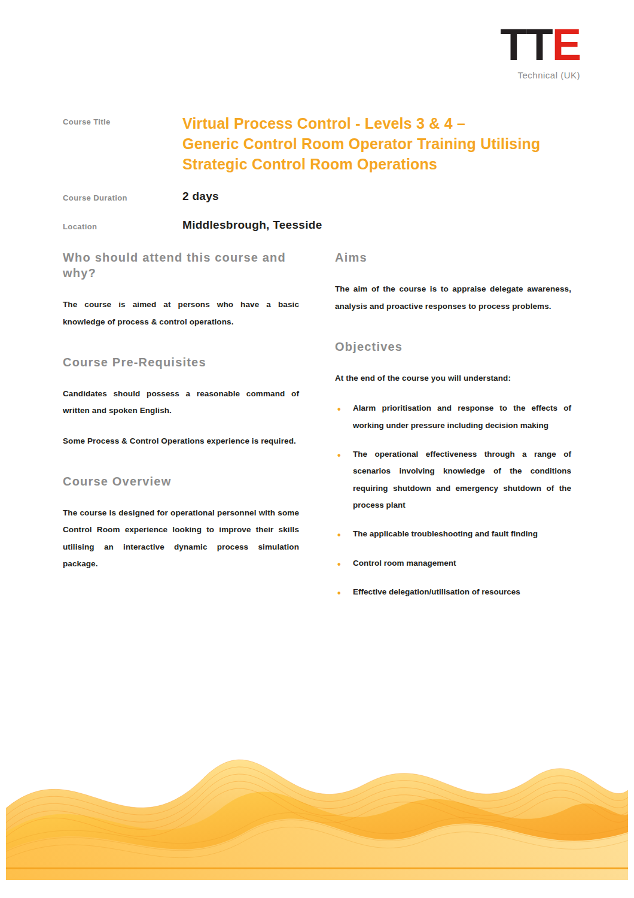TTE
Technical (UK)
Course Title
Virtual Process Control - Levels 3 & 4 –
Generic Control Room Operator Training Utilising
Strategic Control Room Operations
Course Duration
2 days
Location
Middlesbrough, Teesside
Who should attend this course and why?
The course is aimed at persons who have a basic knowledge of process & control operations.
Course Pre-Requisites
Candidates should possess a reasonable command of written and spoken English.
Some Process & Control Operations experience is required.
Course Overview
The course is designed for operational personnel with some Control Room experience looking to improve their skills utilising an interactive dynamic process simulation package.
Aims
The aim of the course is to appraise delegate awareness, analysis and proactive responses to process problems.
Objectives
At the end of the course you will understand:
Alarm prioritisation and response to the effects of working under pressure including decision making
The operational effectiveness through a range of scenarios involving knowledge of the conditions requiring shutdown and emergency shutdown of the process plant
The applicable troubleshooting and fault finding
Control room management
Effective delegation/utilisation of resources